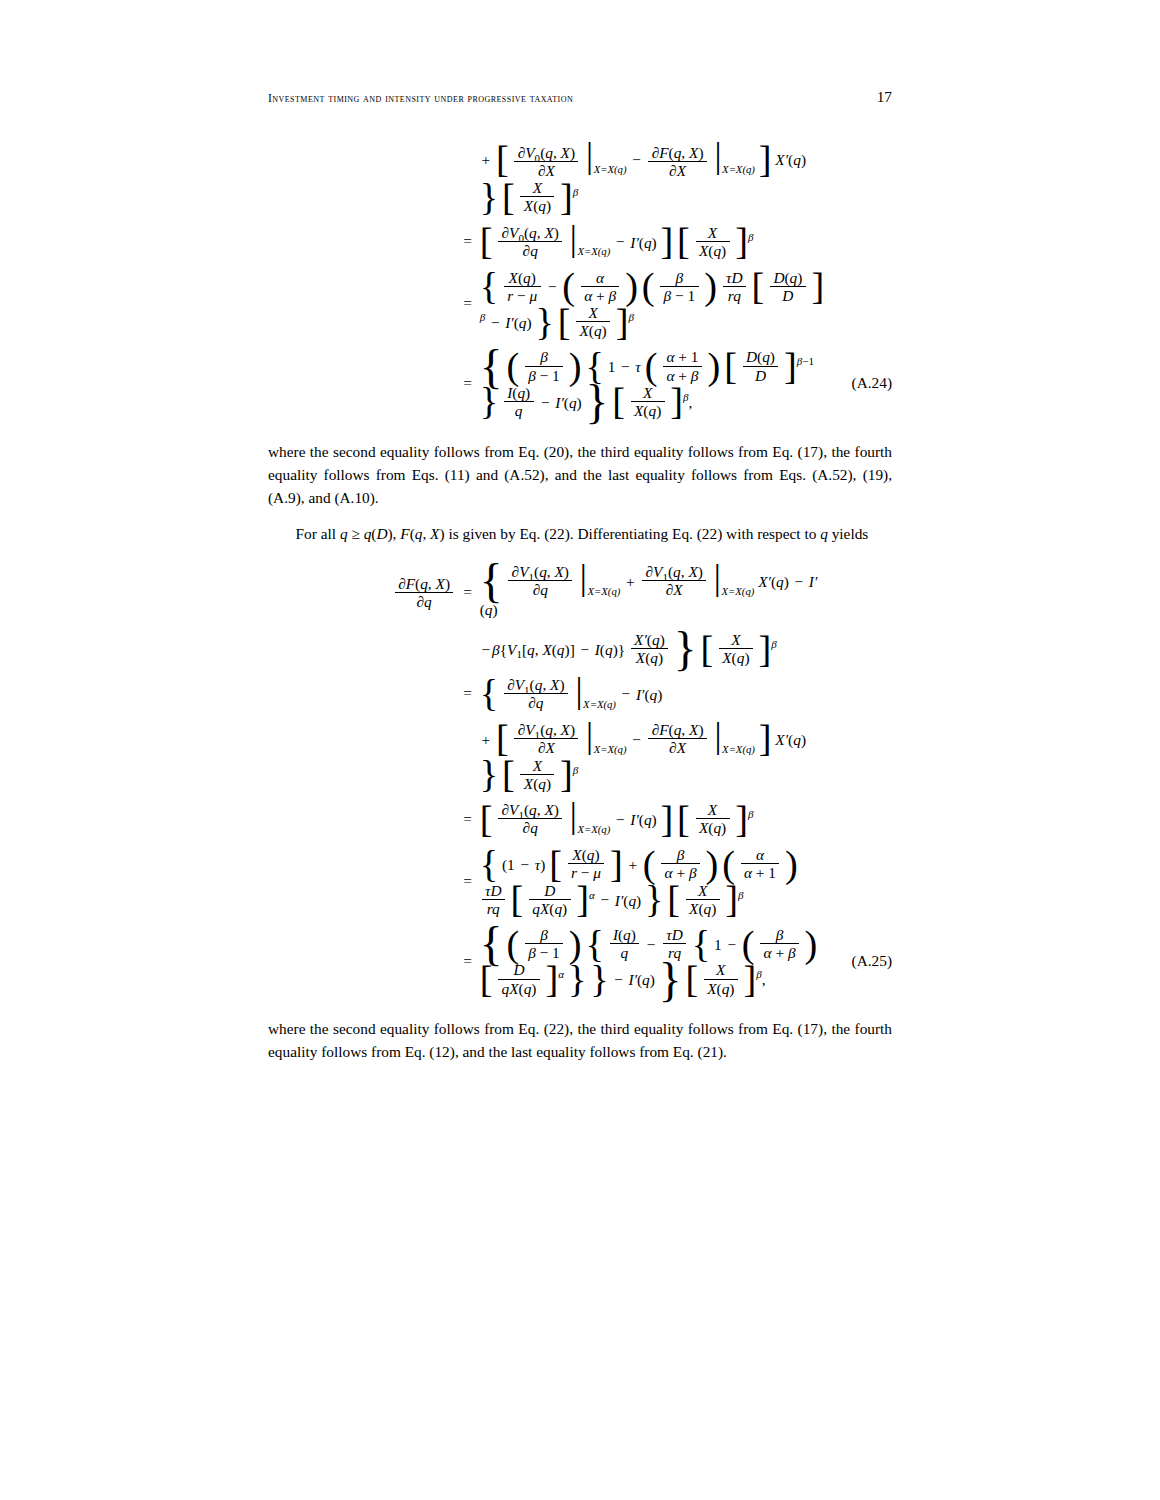Investment timing and intensity under progressive taxation 17
| | | + [ ∂V 0 ( q , X ) ∂X / X=X(q) − ∂F ( q , X ) ∂X / X=X(q) ] X ′ ( q ) } [ X X ( q ) ] β | |
| | = | [ ∂V 0 ( q , X ) ∂q / X=X(q) − I ′ ( q ) ] [ X X ( q ) ] β | |
| | = | { X ( q ) r − μ − ( α α + β ) ( β β − 1 ) τD rq [ D ( q ) D ] β − I ′ ( q ) } [ X X ( q ) ] β | |
| | = | { ( β β − 1 ) { 1 − τ ( α + 1 α + β ) [ D ( q ) D ] β −1 } I ( q ) q − I ′ ( q ) } [ X X ( q ) ] β , | (A.24) |
where the second equality follows from Eq. (20), the third equality follows from Eq. (17), the fourth equality follows from Eqs. (11) and (A.52), and the last equality follows from Eqs. (A.52), (19), (A.9), and (A.10).
For all q ≥ q(D), F(q, X) is given by Eq. (22). Differentiating Eq. (22) with respect to q yields
| ∂F ( q , X ) ∂q | = | { ∂V 1 ( q , X ) ∂q / X=X(q) + ∂V 1 ( q , X ) ∂X / X=X(q) X ′ ( q ) − I ′ ( q ) | |
| | | − β { V 1 [ q , X ( q )] − I ( q )} X ′ ( q ) X ( q ) } [ X X ( q ) ] β | |
| | = | { ∂V 1 ( q , X ) ∂q / X=X(q) − I ′ ( q ) | |
| | | + [ ∂V 1 ( q , X ) ∂X / X=X(q) − ∂F ( q , X ) ∂X / X=X(q) ] X ′ ( q ) } [ X X ( q ) ] β | |
| | = | [ ∂V 1 ( q , X ) ∂q / X=X(q) − I ′ ( q ) ] [ X X ( q ) ] β | |
| | = | { (1 − τ ) [ X ( q ) r − μ ] + ( β α + β ) ( α α + 1 ) τD rq [ D qX ( q ) ] α − I ′ ( q ) } [ X X ( q ) ] β | |
| | = | { ( β β − 1 ) { I ( q ) q − τD rq { 1 − ( β α + β ) [ D qX ( q ) ] α } } − I ′ ( q ) } [ X X ( q ) ] β , | (A.25) |
where the second equality follows from Eq. (22), the third equality follows from Eq. (17), the fourth equality follows from Eq. (12), and the last equality follows from Eq. (21).